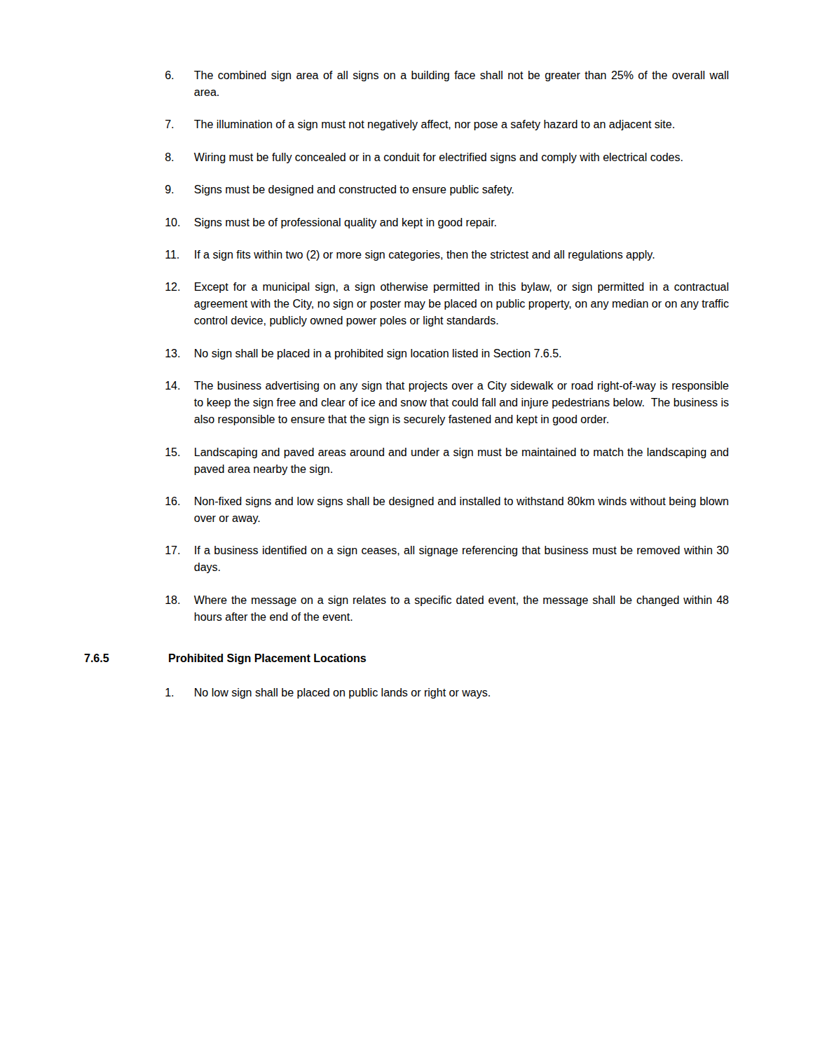6. The combined sign area of all signs on a building face shall not be greater than 25% of the overall wall area.
7. The illumination of a sign must not negatively affect, nor pose a safety hazard to an adjacent site.
8. Wiring must be fully concealed or in a conduit for electrified signs and comply with electrical codes.
9. Signs must be designed and constructed to ensure public safety.
10. Signs must be of professional quality and kept in good repair.
11. If a sign fits within two (2) or more sign categories, then the strictest and all regulations apply.
12. Except for a municipal sign, a sign otherwise permitted in this bylaw, or sign permitted in a contractual agreement with the City, no sign or poster may be placed on public property, on any median or on any traffic control device, publicly owned power poles or light standards.
13. No sign shall be placed in a prohibited sign location listed in Section 7.6.5.
14. The business advertising on any sign that projects over a City sidewalk or road right-of-way is responsible to keep the sign free and clear of ice and snow that could fall and injure pedestrians below. The business is also responsible to ensure that the sign is securely fastened and kept in good order.
15. Landscaping and paved areas around and under a sign must be maintained to match the landscaping and paved area nearby the sign.
16. Non-fixed signs and low signs shall be designed and installed to withstand 80km winds without being blown over or away.
17. If a business identified on a sign ceases, all signage referencing that business must be removed within 30 days.
18. Where the message on a sign relates to a specific dated event, the message shall be changed within 48 hours after the end of the event.
7.6.5 Prohibited Sign Placement Locations
1. No low sign shall be placed on public lands or right or ways.